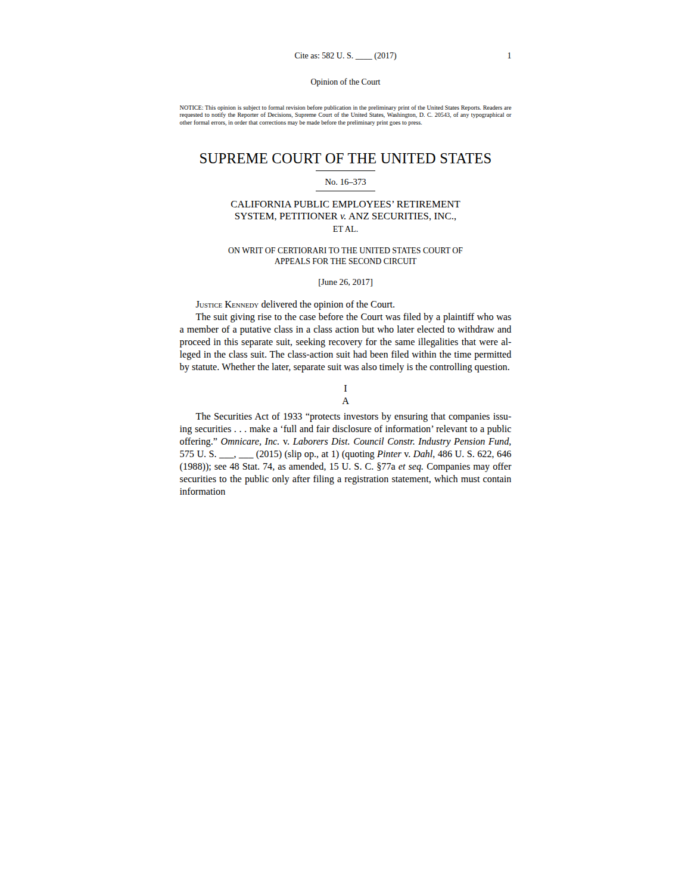Cite as: 582 U. S. ____ (2017) 1
Opinion of the Court
NOTICE: This opinion is subject to formal revision before publication in the preliminary print of the United States Reports. Readers are requested to notify the Reporter of Decisions, Supreme Court of the United States, Washington, D. C. 20543, of any typographical or other formal errors, in order that corrections may be made before the preliminary print goes to press.
SUPREME COURT OF THE UNITED STATES
No. 16–373
CALIFORNIA PUBLIC EMPLOYEES’ RETIREMENT
SYSTEM, PETITIONER v. ANZ SECURITIES, INC., ET AL.
ON WRIT OF CERTIORARI TO THE UNITED STATES COURT OF
APPEALS FOR THE SECOND CIRCUIT
[June 26, 2017]
Justice Kennedy delivered the opinion of the Court.
The suit giving rise to the case before the Court was filed by a plaintiff who was a member of a putative class in a class action but who later elected to withdraw and proceed in this separate suit, seeking recovery for the same illegalities that were alleged in the class suit. The class-action suit had been filed within the time permitted by statute. Whether the later, separate suit was also timely is the controlling question.
I
A
The Securities Act of 1933 “protects investors by ensuring that companies issuing securities . . . make a ‘full and fair disclosure of information’ relevant to a public offering.” Omnicare, Inc. v. Laborers Dist. Council Constr. Industry Pension Fund, 575 U. S. ___, ___ (2015) (slip op., at 1) (quoting Pinter v. Dahl, 486 U. S. 622, 646 (1988)); see 48 Stat. 74, as amended, 15 U. S. C. §77a et seq. Companies may offer securities to the public only after filing a registration statement, which must contain information